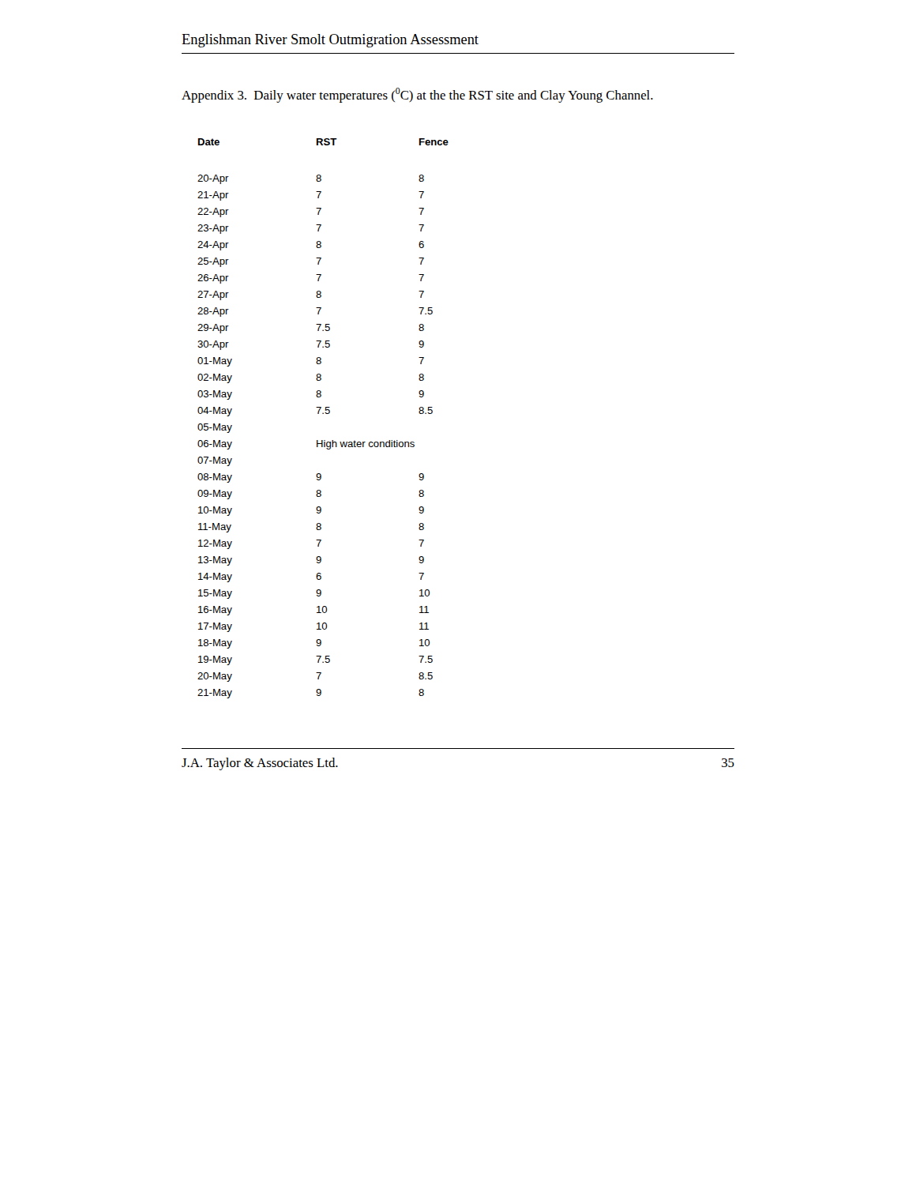Englishman River Smolt Outmigration Assessment
Appendix 3. Daily water temperatures (0C) at the the RST site and Clay Young Channel.
| Date | RST | Fence |
| --- | --- | --- |
| 20-Apr | 8 | 8 |
| 21-Apr | 7 | 7 |
| 22-Apr | 7 | 7 |
| 23-Apr | 7 | 7 |
| 24-Apr | 8 | 6 |
| 25-Apr | 7 | 7 |
| 26-Apr | 7 | 7 |
| 27-Apr | 8 | 7 |
| 28-Apr | 7 | 7.5 |
| 29-Apr | 7.5 | 8 |
| 30-Apr | 7.5 | 9 |
| 01-May | 8 | 7 |
| 02-May | 8 | 8 |
| 03-May | 8 | 9 |
| 04-May | 7.5 | 8.5 |
| 05-May | | |
| 06-May | High water conditions |
| 07-May | | |
| 08-May | 9 | 9 |
| 09-May | 8 | 8 |
| 10-May | 9 | 9 |
| 11-May | 8 | 8 |
| 12-May | 7 | 7 |
| 13-May | 9 | 9 |
| 14-May | 6 | 7 |
| 15-May | 9 | 10 |
| 16-May | 10 | 11 |
| 17-May | 10 | 11 |
| 18-May | 9 | 10 |
| 19-May | 7.5 | 7.5 |
| 20-May | 7 | 8.5 |
| 21-May | 9 | 8 |
J.A. Taylor & Associates Ltd. 35